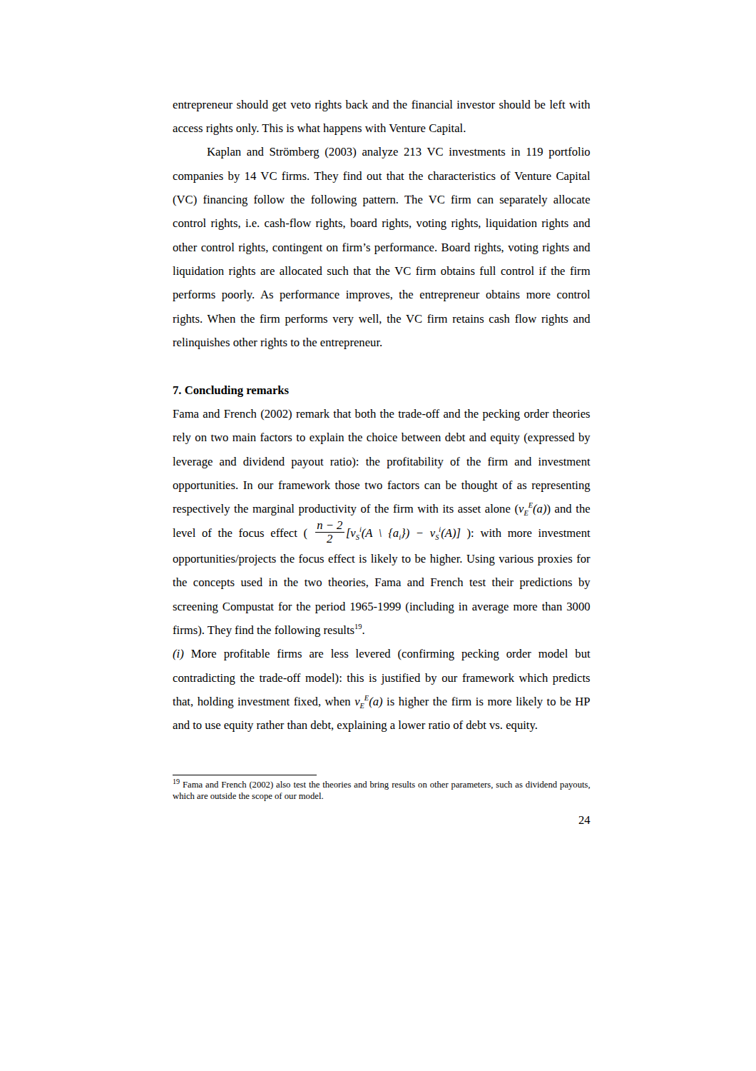entrepreneur should get veto rights back and the financial investor should be left with access rights only. This is what happens with Venture Capital.
Kaplan and Strömberg (2003) analyze 213 VC investments in 119 portfolio companies by 14 VC firms. They find out that the characteristics of Venture Capital (VC) financing follow the following pattern. The VC firm can separately allocate control rights, i.e. cash-flow rights, board rights, voting rights, liquidation rights and other control rights, contingent on firm’s performance. Board rights, voting rights and liquidation rights are allocated such that the VC firm obtains full control if the firm performs poorly. As performance improves, the entrepreneur obtains more control rights. When the firm performs very well, the VC firm retains cash flow rights and relinquishes other rights to the entrepreneur.
7. Concluding remarks
Fama and French (2002) remark that both the trade-off and the pecking order theories rely on two main factors to explain the choice between debt and equity (expressed by leverage and dividend payout ratio): the profitability of the firm and investment opportunities. In our framework those two factors can be thought of as representing respectively the marginal productivity of the firm with its asset alone (vEE(a)) and the level of the focus effect ( n − 22[vSi(A \ {ai}) − vSi(A)] ): with more investment opportunities/projects the focus effect is likely to be higher. Using various proxies for the concepts used in the two theories, Fama and French test their predictions by screening Compustat for the period 1965-1999 (including in average more than 3000 firms). They find the following results19.
(i) More profitable firms are less levered (confirming pecking order model but contradicting the trade-off model): this is justified by our framework which predicts that, holding investment fixed, when vEE(a) is higher the firm is more likely to be HP and to use equity rather than debt, explaining a lower ratio of debt vs. equity.
19 Fama and French (2002) also test the theories and bring results on other parameters, such as dividend payouts, which are outside the scope of our model.
24